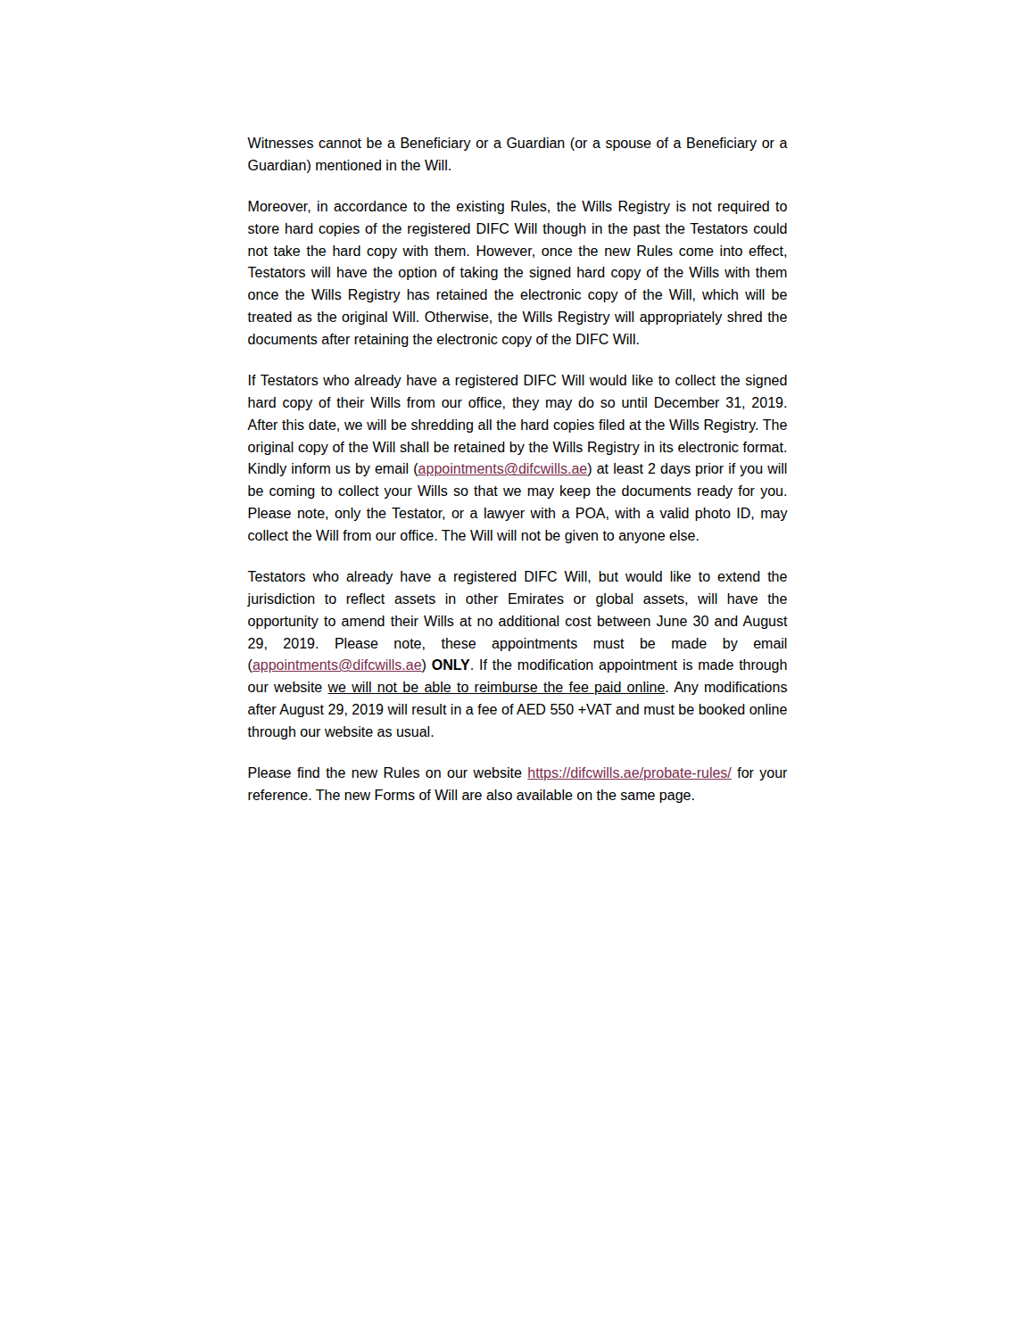Witnesses cannot be a Beneficiary or a Guardian (or a spouse of a Beneficiary or a Guardian) mentioned in the Will.
Moreover, in accordance to the existing Rules, the Wills Registry is not required to store hard copies of the registered DIFC Will though in the past the Testators could not take the hard copy with them. However, once the new Rules come into effect, Testators will have the option of taking the signed hard copy of the Wills with them once the Wills Registry has retained the electronic copy of the Will, which will be treated as the original Will. Otherwise, the Wills Registry will appropriately shred the documents after retaining the electronic copy of the DIFC Will.
If Testators who already have a registered DIFC Will would like to collect the signed hard copy of their Wills from our office, they may do so until December 31, 2019. After this date, we will be shredding all the hard copies filed at the Wills Registry. The original copy of the Will shall be retained by the Wills Registry in its electronic format. Kindly inform us by email (appointments@difcwills.ae) at least 2 days prior if you will be coming to collect your Wills so that we may keep the documents ready for you. Please note, only the Testator, or a lawyer with a POA, with a valid photo ID, may collect the Will from our office. The Will will not be given to anyone else.
Testators who already have a registered DIFC Will, but would like to extend the jurisdiction to reflect assets in other Emirates or global assets, will have the opportunity to amend their Wills at no additional cost between June 30 and August 29, 2019. Please note, these appointments must be made by email (appointments@difcwills.ae) ONLY. If the modification appointment is made through our website we will not be able to reimburse the fee paid online. Any modifications after August 29, 2019 will result in a fee of AED 550 +VAT and must be booked online through our website as usual.
Please find the new Rules on our website https://difcwills.ae/probate-rules/ for your reference. The new Forms of Will are also available on the same page.